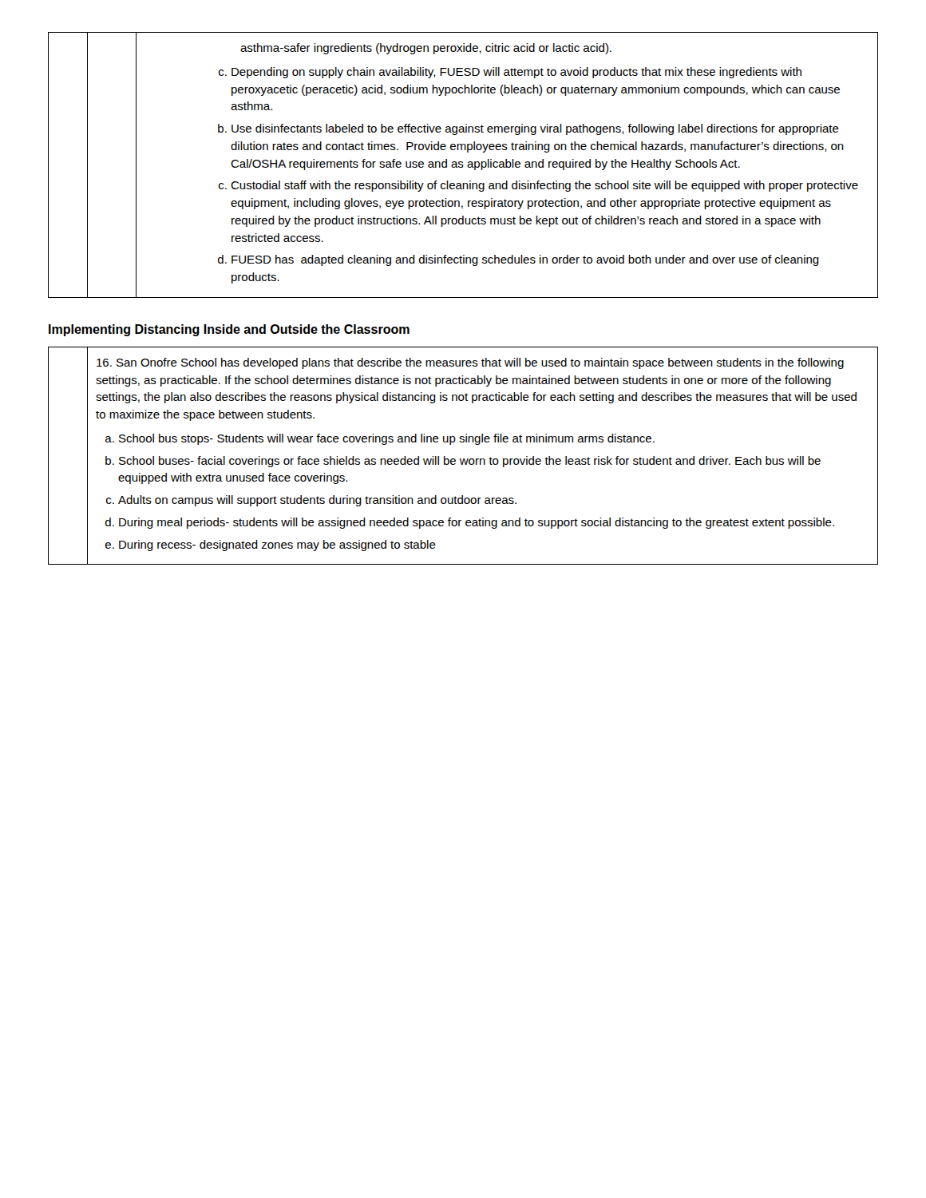| | | asthma-safer ingredients (hydrogen peroxide, citric acid or lactic acid). Depending on supply chain availability, FUESD will attempt to avoid products that mix these ingredients with peroxyacetic (peracetic) acid, sodium hypochlorite (bleach) or quaternary ammonium compounds, which can cause asthma. Use disinfectants labeled to be effective against emerging viral pathogens, following label directions for appropriate dilution rates and contact times. Provide employees training on the chemical hazards, manufacturer’s directions, on Cal/OSHA requirements for safe use and as applicable and required by the Healthy Schools Act. Custodial staff with the responsibility of cleaning and disinfecting the school site will be equipped with proper protective equipment, including gloves, eye protection, respiratory protection, and other appropriate protective equipment as required by the product instructions. All products must be kept out of children’s reach and stored in a space with restricted access. FUESD has adapted cleaning and disinfecting schedules in order to avoid both under and over use of cleaning products. |
Implementing Distancing Inside and Outside the Classroom
| | 16. San Onofre School has developed plans that describe the measures that will be used to maintain space between students in the following settings, as practicable. If the school determines distance is not practicably be maintained between students in one or more of the following settings, the plan also describes the reasons physical distancing is not practicable for each setting and describes the measures that will be used to maximize the space between students. School bus stops- Students will wear face coverings and line up single file at minimum arms distance. School buses- facial coverings or face shields as needed will be worn to provide the least risk for student and driver. Each bus will be equipped with extra unused face coverings. Adults on campus will support students during transition and outdoor areas. During meal periods- students will be assigned needed space for eating and to support social distancing to the greatest extent possible. During recess- designated zones may be assigned to stable |